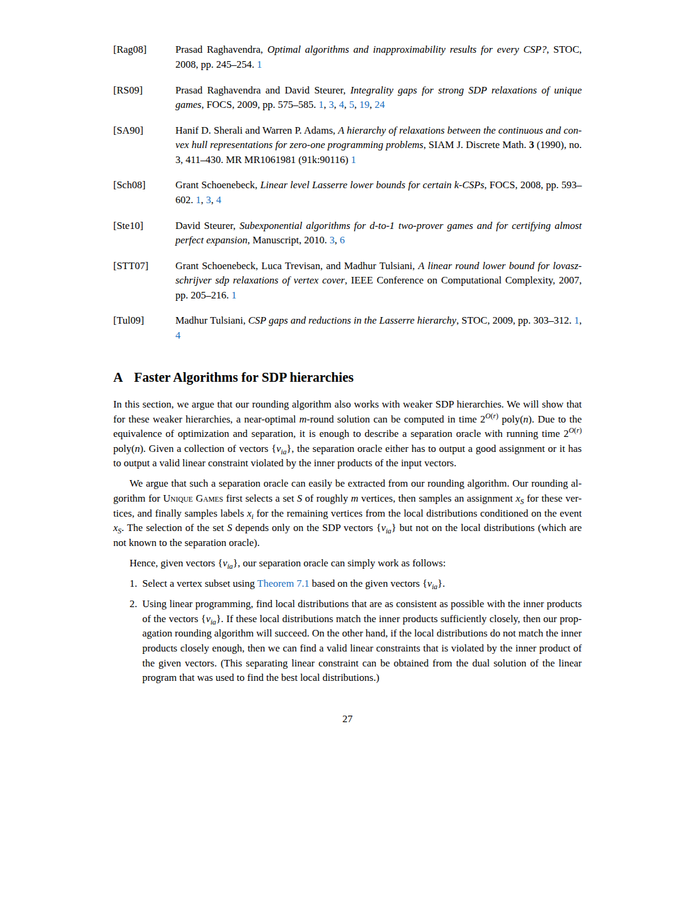[Rag08]
Prasad Raghavendra, Optimal algorithms and inapproximability results for every CSP?, STOC, 2008, pp. 245–254. 1
[RS09]
Prasad Raghavendra and David Steurer, Integrality gaps for strong SDP relaxations of unique games, FOCS, 2009, pp. 575–585. 1, 3, 4, 5, 19, 24
[SA90]
Hanif D. Sherali and Warren P. Adams, A hierarchy of relaxations between the continuous and convex hull representations for zero-one programming problems, SIAM J. Discrete Math. 3 (1990), no. 3, 411–430. MR MR1061981 (91k:90116) 1
[Sch08]
Grant Schoenebeck, Linear level Lasserre lower bounds for certain k-CSPs, FOCS, 2008, pp. 593–602. 1, 3, 4
[Ste10]
David Steurer, Subexponential algorithms for d-to-1 two-prover games and for certifying almost perfect expansion, Manuscript, 2010. 3, 6
[STT07]
Grant Schoenebeck, Luca Trevisan, and Madhur Tulsiani, A linear round lower bound for lovasz-schrijver sdp relaxations of vertex cover, IEEE Conference on Computational Complexity, 2007, pp. 205–216. 1
[Tul09]
Madhur Tulsiani, CSP gaps and reductions in the Lasserre hierarchy, STOC, 2009, pp. 303–312. 1, 4
AFaster Algorithms for SDP hierarchies
In this section, we argue that our rounding algorithm also works with weaker SDP hierarchies. We will show that for these weaker hierarchies, a near-optimal m-round solution can be computed in time 2O(r) poly(n). Due to the equivalence of optimization and separation, it is enough to describe a separation oracle with running time 2O(r) poly(n). Given a collection of vectors {via}, the separation oracle either has to output a good assignment or it has to output a valid linear constraint violated by the inner products of the input vectors.
We argue that such a separation oracle can easily be extracted from our rounding algorithm. Our rounding algorithm for Unique Games first selects a set S of roughly m vertices, then samples an assignment xS for these vertices, and finally samples labels xi for the remaining vertices from the local distributions conditioned on the event xS. The selection of the set S depends only on the SDP vectors {via} but not on the local distributions (which are not known to the separation oracle).
Hence, given vectors {via}, our separation oracle can simply work as follows:
Select a vertex subset using Theorem 7.1 based on the given vectors {via}.
Using linear programming, find local distributions that are as consistent as possible with the inner products of the vectors {via}. If these local distributions match the inner products sufficiently closely, then our propagation rounding algorithm will succeed. On the other hand, if the local distributions do not match the inner products closely enough, then we can find a valid linear constraints that is violated by the inner product of the given vectors. (This separating linear constraint can be obtained from the dual solution of the linear program that was used to find the best local distributions.)
27